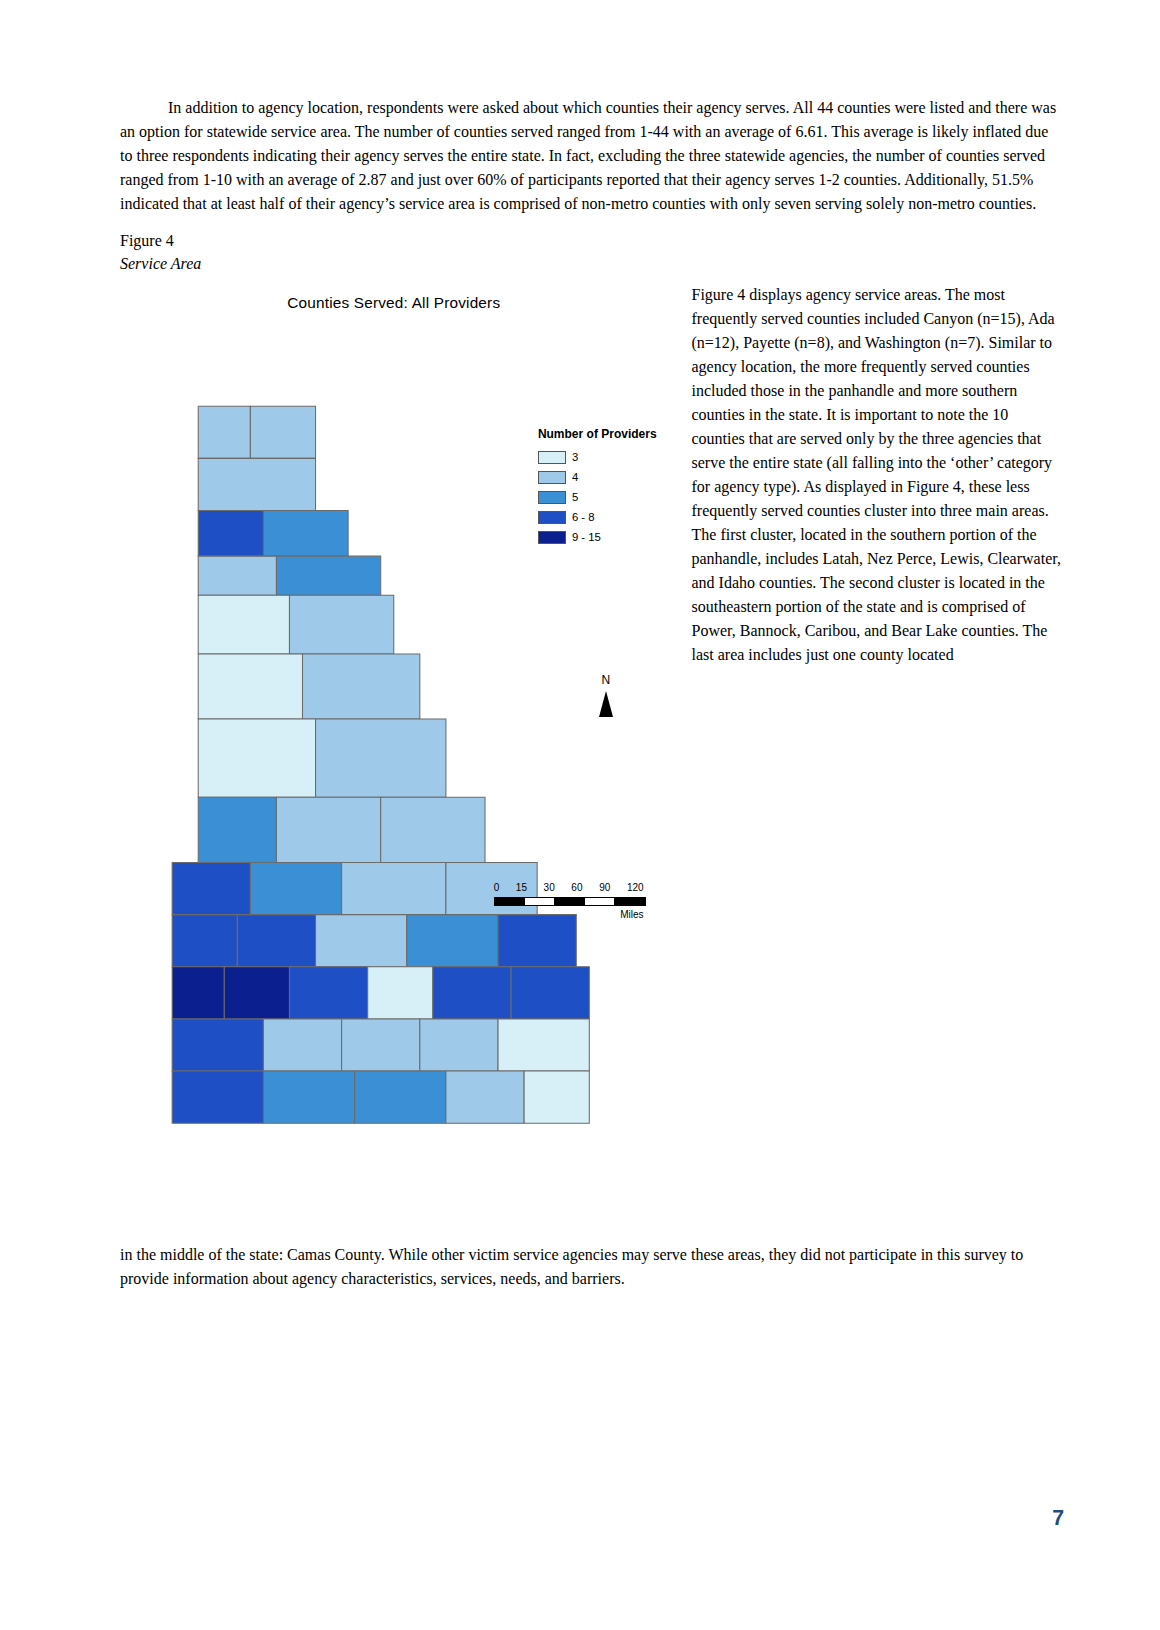In addition to agency location, respondents were asked about which counties their agency serves. All 44 counties were listed and there was an option for statewide service area. The number of counties served ranged from 1-44 with an average of 6.61. This average is likely inflated due to three respondents indicating their agency serves the entire state. In fact, excluding the three statewide agencies, the number of counties served ranged from 1-10 with an average of 2.87 and just over 60% of participants reported that their agency serves 1-2 counties. Additionally, 51.5% indicated that at least half of their agency’s service area is comprised of non-metro counties with only seven serving solely non-metro counties.
Figure 4
Service Area
Counties Served: All Providers
Number of Providers
3
4
5
6 - 8
9 - 15
N
015306090120
Miles
Figure 4 displays agency service areas. The most frequently served counties included Canyon (n=15), Ada (n=12), Payette (n=8), and Washington (n=7). Similar to agency location, the more frequently served counties included those in the panhandle and more southern counties in the state. It is important to note the 10 counties that are served only by the three agencies that serve the entire state (all falling into the ‘other’ category for agency type). As displayed in Figure 4, these less frequently served counties cluster into three main areas. The first cluster, located in the southern portion of the panhandle, includes Latah, Nez Perce, Lewis, Clearwater, and Idaho counties. The second cluster is located in the southeastern portion of the state and is comprised of Power, Bannock, Caribou, and Bear Lake counties. The last area includes just one county located
in the middle of the state: Camas County. While other victim service agencies may serve these areas, they did not participate in this survey to provide information about agency characteristics, services, needs, and barriers.
7